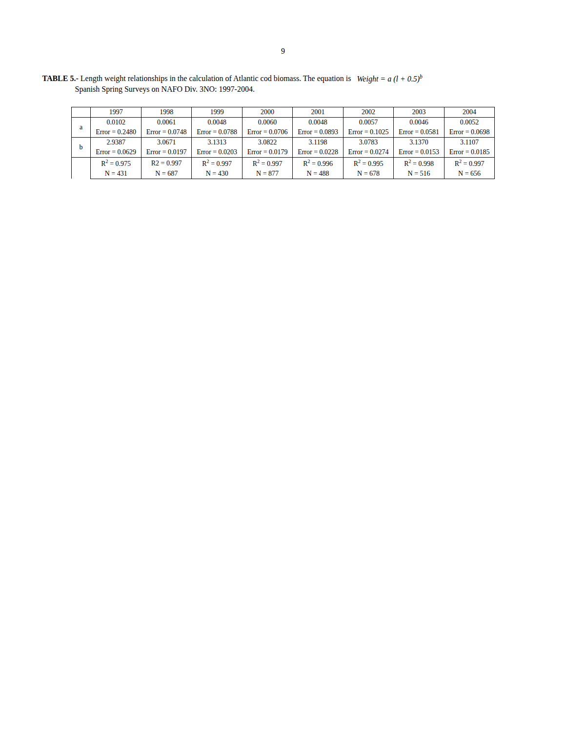9
TABLE 5.- Length weight relationships in the calculation of Atlantic cod biomass. The equation is Weight = a (l + 0.5)b Spanish Spring Surveys on NAFO Div. 3NO: 1997-2004.
| | 1997 | 1998 | 1999 | 2000 | 2001 | 2002 | 2003 | 2004 |
| a | 0.0102 | 0.0061 | 0.0048 | 0.0060 | 0.0048 | 0.0057 | 0.0046 | 0.0052 |
| Error = 0.2480 | Error = 0.0748 | Error = 0.0788 | Error = 0.0706 | Error = 0.0893 | Error = 0.1025 | Error = 0.0581 | Error = 0.0698 |
| b | 2.9387 | 3.0671 | 3.1313 | 3.0822 | 3.1198 | 3.0783 | 3.1370 | 3.1107 |
| Error = 0.0629 | Error = 0.0197 | Error = 0.0203 | Error = 0.0179 | Error = 0.0228 | Error = 0.0274 | Error = 0.0153 | Error = 0.0185 |
| | R 2 = 0.975 | R2 = 0.997 | R 2 = 0.997 | R 2 = 0.997 | R 2 = 0.996 | R 2 = 0.995 | R 2 = 0.998 | R 2 = 0.997 |
| N = 431 | N = 687 | N = 430 | N = 877 | N = 488 | N = 678 | N = 516 | N = 656 |